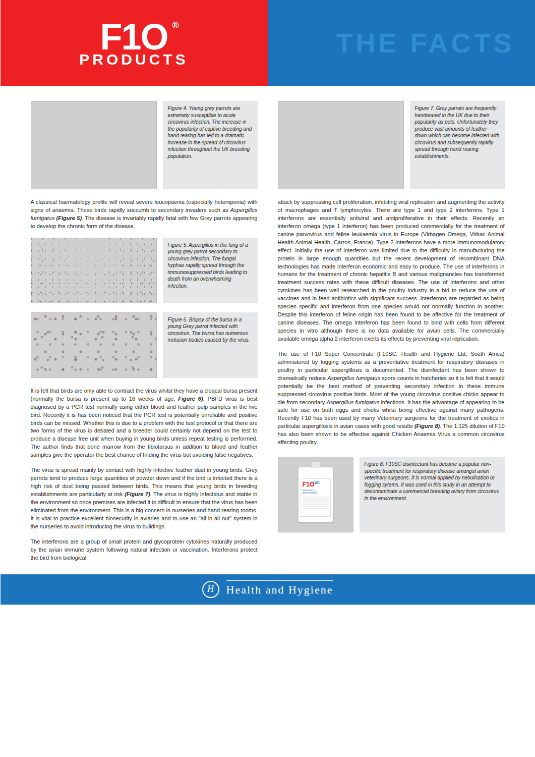F1O®
PRODUCTS
THE FACTS
Figure 4. Young grey parrots are extremely susceptible to acute circovirus infection. The increase in the popularity of captive breeding and hand rearing has led to a dramatic increase in the spread of circovirus infection throughout the UK breeding population.
A classical haematology profile will reveal severe leucopaenia (especially heteropenia) with signs of anaemia. These birds rapidly succumb to secondary invaders such as Aspergillus fumigatus (Figure 5). The disease is invariably rapidly fatal with few Grey parrots appearing to develop the chronic form of the disease.
Figure 5. Aspergillus in the lung of a young grey parrot secondary to circovirus infection. The fungal hyphae rapidly spread through the immunosuppressed birds leading to death from an overwhelming infection.
Figure 6. Biopsy of the bursa in a young Grey parrot infected with circovirus. The bursa has numerous inclusion bodies caused by the virus.
It is felt that birds are only able to contract the virus whilst they have a cloacal bursa present (normally the bursa is present up to 16 weeks of age, Figure 6). PBFD virus is best diagnosed by a PCR test normally using either blood and feather pulp samples in the live bird. Recently it is has been noticed that the PCR test is potentially unreliable and positive birds can be missed. Whether this is due to a problem with the test protocol or that there are two forms of the virus is debated and a breeder could certainly not depend on the test to produce a disease free unit when buying in young birds unless repeat testing is performed. The author finds that bone marrow from the tibiotarsus in addition to blood and feather samples give the operator the best chance of finding the virus but avoiding false negatives.
The virus is spread mainly by contact with highly infective feather dust in young birds. Grey parrots tend to produce large quantities of powder down and if the bird is infected there is a high risk of dust being passed between birds. This means that young birds in breeding establishments are particularly at risk (Figure 7). The virus is highly infectious and stable in the environment so once premises are infected it is difficult to ensure that the virus has been eliminated from the environment. This is a big concern in nurseries and hand rearing rooms. It is vital to practice excellent biosecurity in aviaries and to use an "all in-all out" system in the nurseries to avoid introducing the virus to buildings.
The interferons are a group of small protein and glycoprotein cytokines naturally produced by the avian immune system following natural infection or vaccination. Interferons protect the bird from biological
Figure 7. Grey parrots are frequently handreared in the UK due to their popularity as pets. Unfortunately they produce vast amounts of feather down which can become infected with circovirus and subsequently rapidly spread through hand rearing establishments.
attack by suppressing cell proliferation, inhibiting viral replication and augmenting the activity of macrophages and T lymphocytes. There are type 1 and type 2 interferons. Type 1 interferons are essentially antiviral and antiproliferative in their effects. Recently an interferon omega (type 1 interferon) has been produced commercially for the treatment of canine parvovirus and feline leukaemia virus in Europe (Virbagen Omega, Virbac Animal Health Animal Health, Carros, France). Type 2 interferons have a more immunomodulatory effect. Initially the use of interferon was limited due to the difficulty in manufacturing the protein in large enough quantities but the recent development of recombinant DNA technologies has made interferon economic and easy to produce. The use of interferons in humans for the treatment of chronic hepatitis B and various malignancies has transformed treatment success rates with these difficult diseases. The use of interferons and other cytokines has been well researched in the poultry industry in a bid to reduce the use of vaccines and in feed antibiotics with significant success. Interferons are regarded as being species specific and interferon from one species would not normally function in another. Despite this interferon of feline origin has been found to be affective for the treatment of canine diseases. The omega interferon has been found to bind with cells from different species in vitro although there is no data available for avian cells. The commercially available omega alpha 2 interferon exerts its effects by preventing viral replication.
The use of F10 Super Concentrate (F10SC, Health and Hygiene Ltd, South Africa) administered by fogging systems as a preventative treatment for respiratory diseases in poultry in particular aspergillosis is documented. The disinfectant has been shown to dramatically reduce Aspergillus fumigatus spore counts in hatcheries so it is felt that it would potentially be the best method of preventing secondary infection in these immune suppressed circovirus positive birds. Most of the young circovirus positive chicks appear to die from secondary Aspergillus fumigatus infections. It has the advantage of appearing to be safe for use on both eggs and chicks whilst being effective against many pathogens. Recently F10 has been used by many Veterinary surgeons for the treatment of exotics in particular aspergillosis in avian cases with good results (Figure 8). The 1:125 dilution of F10 has also been shown to be effective against Chicken Anaemia Virus a common circovirus affecting poultry.
F1OSC veterinary disinfectant
Figure 8. F10SC disinfectant has become a popular non-specific treatment for respiratory disease amongst avian veterinary surgeons. It is normal applied by nebulisation or fogging sytems. It was used in this study in an attempt to decontaminate a commercial breeding aviary from circovirus in the environment.
H
Health and Hygiene